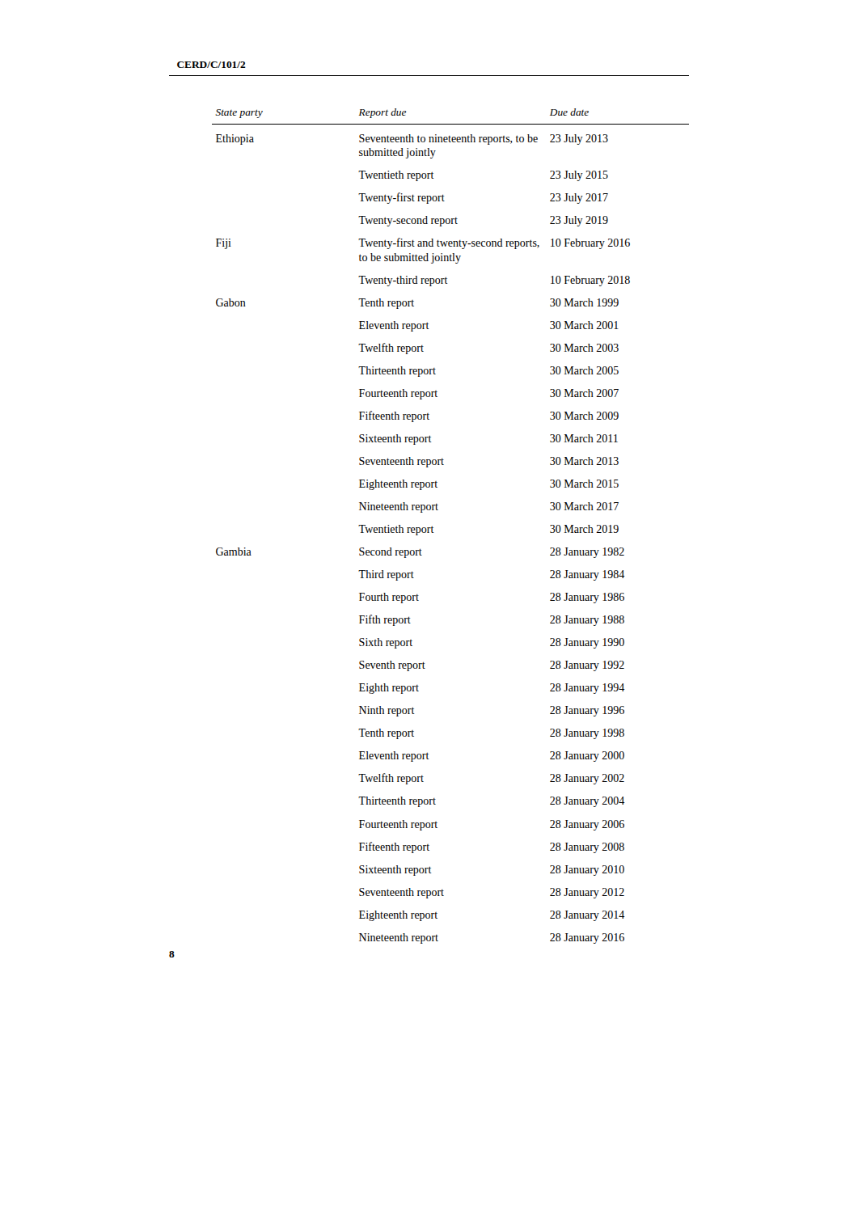CERD/C/101/2
| State party | Report due | Due date |
| --- | --- | --- |
| Ethiopia | Seventeenth to nineteenth reports, to be submitted jointly | 23 July 2013 |
| | Twentieth report | 23 July 2015 |
| | Twenty-first report | 23 July 2017 |
| | Twenty-second report | 23 July 2019 |
| Fiji | Twenty-first and twenty-second reports, to be submitted jointly | 10 February 2016 |
| | Twenty-third report | 10 February 2018 |
| Gabon | Tenth report | 30 March 1999 |
| | Eleventh report | 30 March 2001 |
| | Twelfth report | 30 March 2003 |
| | Thirteenth report | 30 March 2005 |
| | Fourteenth report | 30 March 2007 |
| | Fifteenth report | 30 March 2009 |
| | Sixteenth report | 30 March 2011 |
| | Seventeenth report | 30 March 2013 |
| | Eighteenth report | 30 March 2015 |
| | Nineteenth report | 30 March 2017 |
| | Twentieth report | 30 March 2019 |
| Gambia | Second report | 28 January 1982 |
| | Third report | 28 January 1984 |
| | Fourth report | 28 January 1986 |
| | Fifth report | 28 January 1988 |
| | Sixth report | 28 January 1990 |
| | Seventh report | 28 January 1992 |
| | Eighth report | 28 January 1994 |
| | Ninth report | 28 January 1996 |
| | Tenth report | 28 January 1998 |
| | Eleventh report | 28 January 2000 |
| | Twelfth report | 28 January 2002 |
| | Thirteenth report | 28 January 2004 |
| | Fourteenth report | 28 January 2006 |
| | Fifteenth report | 28 January 2008 |
| | Sixteenth report | 28 January 2010 |
| | Seventeenth report | 28 January 2012 |
| | Eighteenth report | 28 January 2014 |
| | Nineteenth report | 28 January 2016 |
8